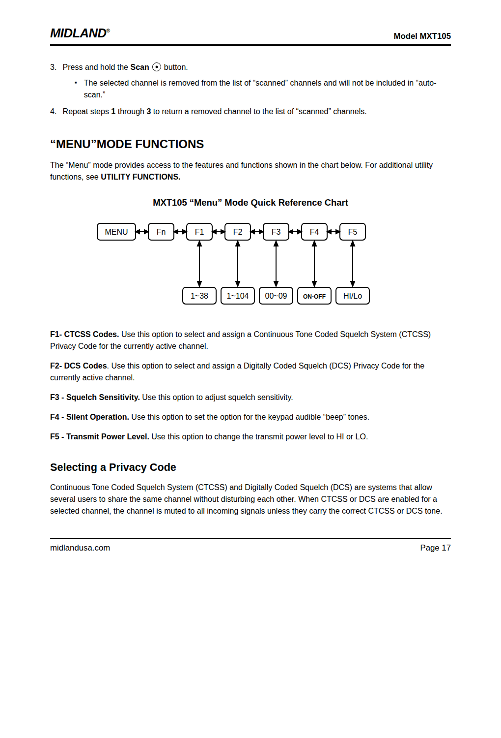MIDLAND®
Model MXT105
3. Press and hold the Scan button.
The selected channel is removed from the list of “scanned” channels and will not be included in “auto-scan.”
4. Repeat steps 1 through 3 to return a removed channel to the list of “scanned” channels.
“MENU”MODE FUNCTIONS
The “Menu” mode provides access to the features and functions shown in the chart below. For additional utility functions, see UTILITY FUNCTIONS.
MXT105 “Menu” Mode Quick Reference Chart
MENU Fn F1 F2 F3 F4 F5 1~38 1~104 00~09 ON-OFF HI/Lo
F1- CTCSS Codes. Use this option to select and assign a Continuous Tone Coded Squelch System (CTCSS) Privacy Code for the currently active channel.
F2- DCS Codes. Use this option to select and assign a Digitally Coded Squelch (DCS) Privacy Code for the currently active channel.
F3 - Squelch Sensitivity. Use this option to adjust squelch sensitivity.
F4 - Silent Operation. Use this option to set the option for the keypad audible “beep” tones.
F5 - Transmit Power Level. Use this option to change the transmit power level to HI or LO.
Selecting a Privacy Code
Continuous Tone Coded Squelch System (CTCSS) and Digitally Coded Squelch (DCS) are systems that allow several users to share the same channel without disturbing each other. When CTCSS or DCS are enabled for a selected channel, the channel is muted to all incoming signals unless they carry the correct CTCSS or DCS tone.
midlandusa.com Page 17